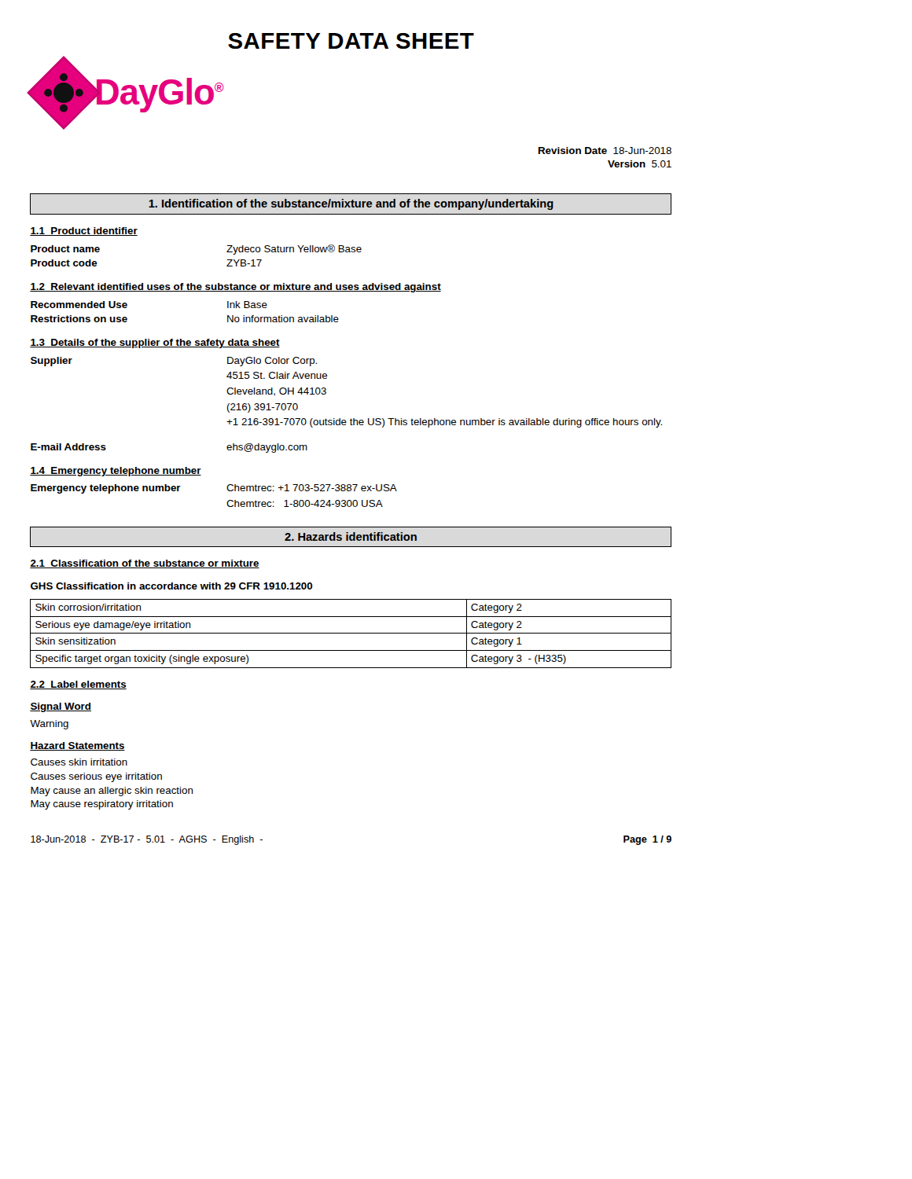SAFETY DATA SHEET
DayGlo®
Revision Date 18-Jun-2018
Version 5.01
1. Identification of the substance/mixture and of the company/undertaking
1.1 Product identifier
Product name
Zydeco Saturn Yellow® Base
Product code
ZYB-17
1.2 Relevant identified uses of the substance or mixture and uses advised against
Recommended Use
Ink Base
Restrictions on use
No information available
1.3 Details of the supplier of the safety data sheet
Supplier
DayGlo Color Corp.
4515 St. Clair Avenue
Cleveland, OH 44103
(216) 391-7070
+1 216-391-7070 (outside the US) This telephone number is available during office hours only.
E-mail Address
ehs@dayglo.com
1.4 Emergency telephone number
Emergency telephone number
Chemtrec: +1 703-527-3887 ex-USA
Chemtrec: 1-800-424-9300 USA
2. Hazards identification
2.1 Classification of the substance or mixture
GHS Classification in accordance with 29 CFR 1910.1200
| Skin corrosion/irritation | Category 2 |
| Serious eye damage/eye irritation | Category 2 |
| Skin sensitization | Category 1 |
| Specific target organ toxicity (single exposure) | Category 3 - (H335) |
2.2 Label elements
Signal Word
Warning
Hazard Statements
Causes skin irritation
Causes serious eye irritation
May cause an allergic skin reaction
May cause respiratory irritation
18-Jun-2018 - ZYB-17 - 5.01 - AGHS - English -
Page 1 / 9